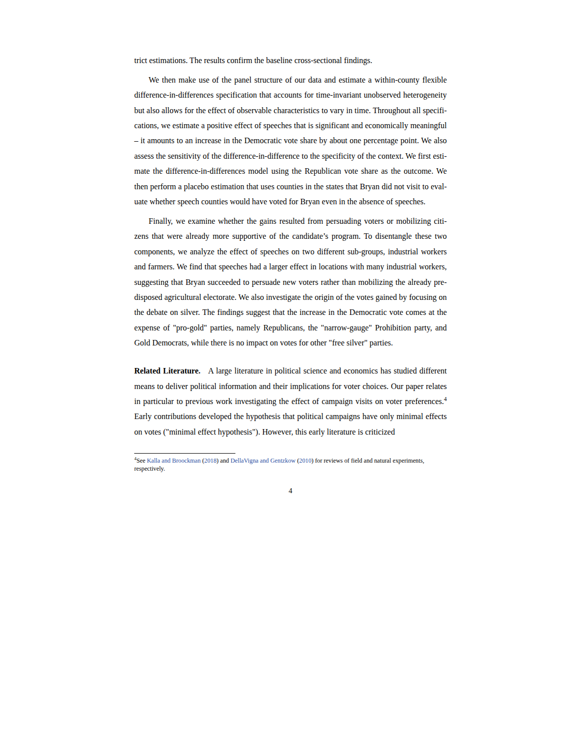trict estimations. The results confirm the baseline cross-sectional findings.
We then make use of the panel structure of our data and estimate a within-county flexible difference-in-differences specification that accounts for time-invariant unobserved heterogeneity but also allows for the effect of observable characteristics to vary in time. Throughout all specifications, we estimate a positive effect of speeches that is significant and economically meaningful – it amounts to an increase in the Democratic vote share by about one percentage point. We also assess the sensitivity of the difference-in-difference to the specificity of the context. We first estimate the difference-in-differences model using the Republican vote share as the outcome. We then perform a placebo estimation that uses counties in the states that Bryan did not visit to evaluate whether speech counties would have voted for Bryan even in the absence of speeches.
Finally, we examine whether the gains resulted from persuading voters or mobilizing citizens that were already more supportive of the candidate’s program. To disentangle these two components, we analyze the effect of speeches on two different sub-groups, industrial workers and farmers. We find that speeches had a larger effect in locations with many industrial workers, suggesting that Bryan succeeded to persuade new voters rather than mobilizing the already predisposed agricultural electorate. We also investigate the origin of the votes gained by focusing on the debate on silver. The findings suggest that the increase in the Democratic vote comes at the expense of "pro-gold" parties, namely Republicans, the "narrow-gauge" Prohibition party, and Gold Democrats, while there is no impact on votes for other "free silver" parties.
Related Literature. A large literature in political science and economics has studied different means to deliver political information and their implications for voter choices. Our paper relates in particular to previous work investigating the effect of campaign visits on voter preferences.4 Early contributions developed the hypothesis that political campaigns have only minimal effects on votes ("minimal effect hypothesis"). However, this early literature is criticized
4See Kalla and Broockman (2018) and DellaVigna and Gentzkow (2010) for reviews of field and natural experiments, respectively.
4